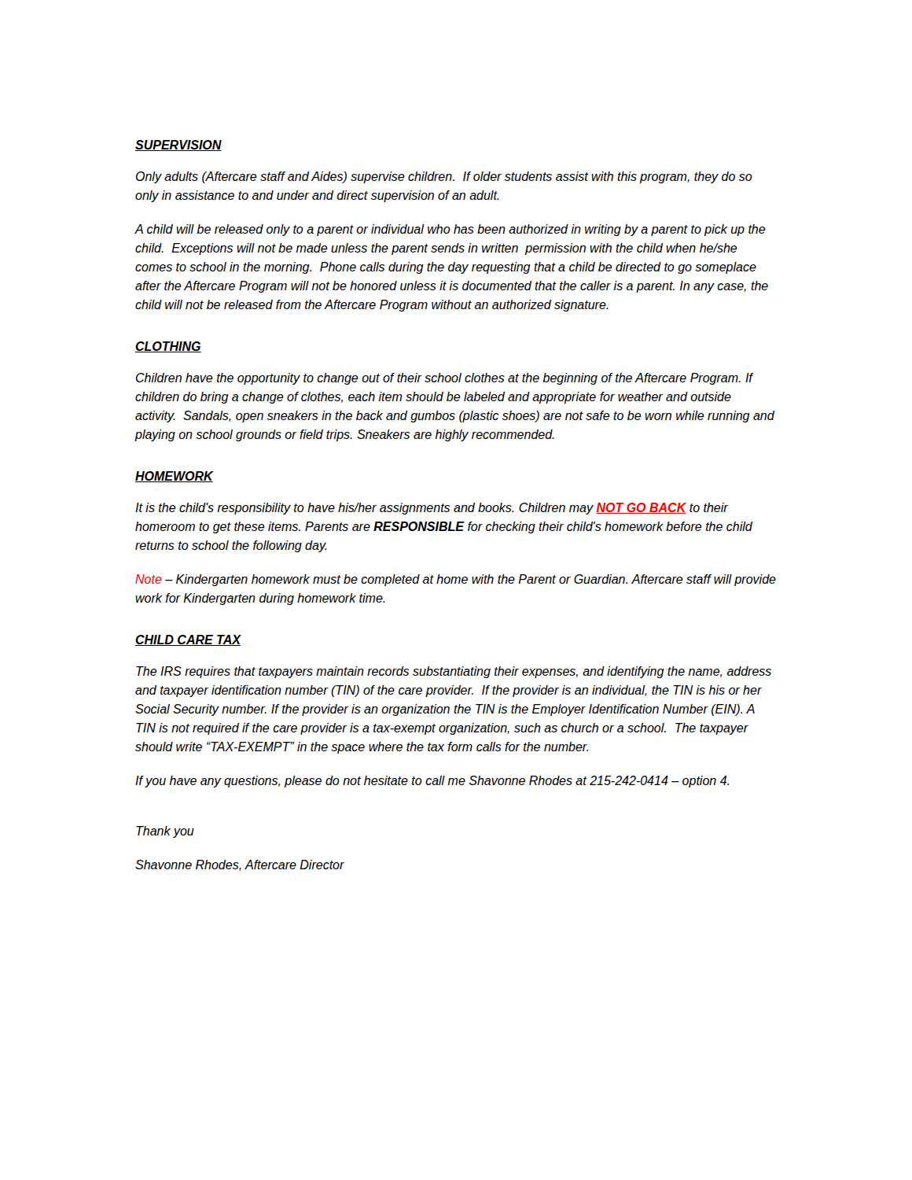SUPERVISION
Only adults (Aftercare staff and Aides) supervise children. If older students assist with this program, they do so only in assistance to and under and direct supervision of an adult.
A child will be released only to a parent or individual who has been authorized in writing by a parent to pick up the child. Exceptions will not be made unless the parent sends in written permission with the child when he/she comes to school in the morning. Phone calls during the day requesting that a child be directed to go someplace after the Aftercare Program will not be honored unless it is documented that the caller is a parent. In any case, the child will not be released from the Aftercare Program without an authorized signature.
CLOTHING
Children have the opportunity to change out of their school clothes at the beginning of the Aftercare Program. If children do bring a change of clothes, each item should be labeled and appropriate for weather and outside activity. Sandals, open sneakers in the back and gumbos (plastic shoes) are not safe to be worn while running and playing on school grounds or field trips. Sneakers are highly recommended.
HOMEWORK
It is the child's responsibility to have his/her assignments and books. Children may NOT GO BACK to their homeroom to get these items. Parents are RESPONSIBLE for checking their child's homework before the child returns to school the following day.
Note – Kindergarten homework must be completed at home with the Parent or Guardian. Aftercare staff will provide work for Kindergarten during homework time.
CHILD CARE TAX
The IRS requires that taxpayers maintain records substantiating their expenses, and identifying the name, address and taxpayer identification number (TIN) of the care provider. If the provider is an individual, the TIN is his or her Social Security number. If the provider is an organization the TIN is the Employer Identification Number (EIN). A TIN is not required if the care provider is a tax-exempt organization, such as church or a school. The taxpayer should write “TAX-EXEMPT” in the space where the tax form calls for the number.
If you have any questions, please do not hesitate to call me Shavonne Rhodes at 215-242-0414 – option 4.
Thank you
Shavonne Rhodes, Aftercare Director